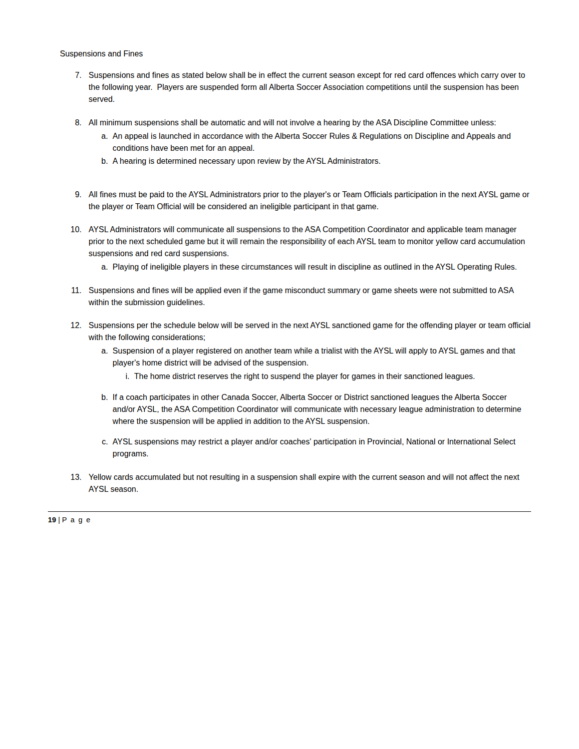Suspensions and Fines
Suspensions and fines as stated below shall be in effect the current season except for red card offences which carry over to the following year. Players are suspended form all Alberta Soccer Association competitions until the suspension has been served.
All minimum suspensions shall be automatic and will not involve a hearing by the ASA Discipline Committee unless:
An appeal is launched in accordance with the Alberta Soccer Rules & Regulations on Discipline and Appeals and conditions have been met for an appeal.
A hearing is determined necessary upon review by the AYSL Administrators.
All fines must be paid to the AYSL Administrators prior to the player's or Team Officials participation in the next AYSL game or the player or Team Official will be considered an ineligible participant in that game.
AYSL Administrators will communicate all suspensions to the ASA Competition Coordinator and applicable team manager prior to the next scheduled game but it will remain the responsibility of each AYSL team to monitor yellow card accumulation suspensions and red card suspensions.
Playing of ineligible players in these circumstances will result in discipline as outlined in the AYSL Operating Rules.
Suspensions and fines will be applied even if the game misconduct summary or game sheets were not submitted to ASA within the submission guidelines.
Suspensions per the schedule below will be served in the next AYSL sanctioned game for the offending player or team official with the following considerations;
Suspension of a player registered on another team while a trialist with the AYSL will apply to AYSL games and that player's home district will be advised of the suspension.
The home district reserves the right to suspend the player for games in their sanctioned leagues.
If a coach participates in other Canada Soccer, Alberta Soccer or District sanctioned leagues the Alberta Soccer and/or AYSL, the ASA Competition Coordinator will communicate with necessary league administration to determine where the suspension will be applied in addition to the AYSL suspension.
AYSL suspensions may restrict a player and/or coaches' participation in Provincial, National or International Select programs.
Yellow cards accumulated but not resulting in a suspension shall expire with the current season and will not affect the next AYSL season.
19 | P a g e